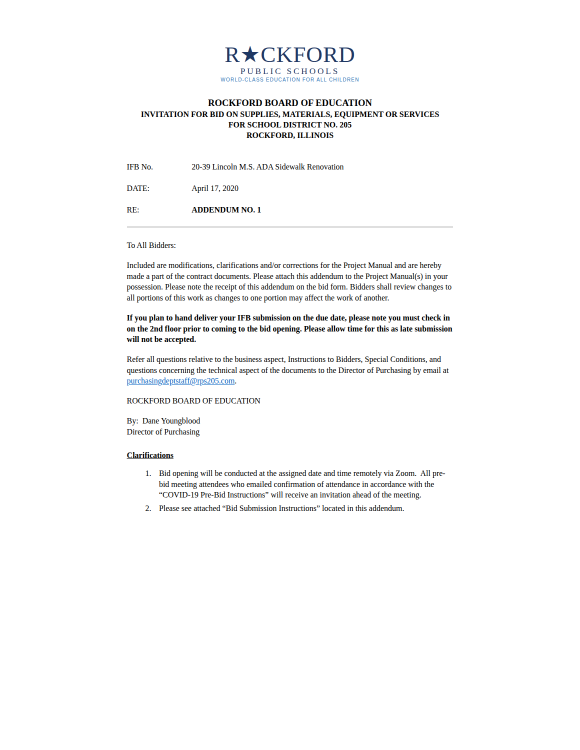R★CKFORD
PUBLIC SCHOOLS
WORLD-CLASS EDUCATION FOR ALL CHILDREN
ROCKFORD BOARD OF EDUCATION
INVITATION FOR BID ON SUPPLIES, MATERIALS, EQUIPMENT OR SERVICES
FOR SCHOOL DISTRICT NO. 205
ROCKFORD, ILLINOIS
IFB No.
20-39 Lincoln M.S. ADA Sidewalk Renovation
DATE:
April 17, 2020
RE:
ADDENDUM NO. 1
To All Bidders:
Included are modifications, clarifications and/or corrections for the Project Manual and are hereby made a part of the contract documents. Please attach this addendum to the Project Manual(s) in your possession. Please note the receipt of this addendum on the bid form. Bidders shall review changes to all portions of this work as changes to one portion may affect the work of another.
If you plan to hand deliver your IFB submission on the due date, please note you must check in on the 2nd floor prior to coming to the bid opening. Please allow time for this as late submission will not be accepted.
Refer all questions relative to the business aspect, Instructions to Bidders, Special Conditions, and questions concerning the technical aspect of the documents to the Director of Purchasing by email at purchasingdeptstaff@rps205.com.
ROCKFORD BOARD OF EDUCATION
By: Dane Youngblood
Director of Purchasing
Clarifications
Bid opening will be conducted at the assigned date and time remotely via Zoom. All pre-bid meeting attendees who emailed confirmation of attendance in accordance with the “COVID-19 Pre-Bid Instructions” will receive an invitation ahead of the meeting.
Please see attached “Bid Submission Instructions” located in this addendum.